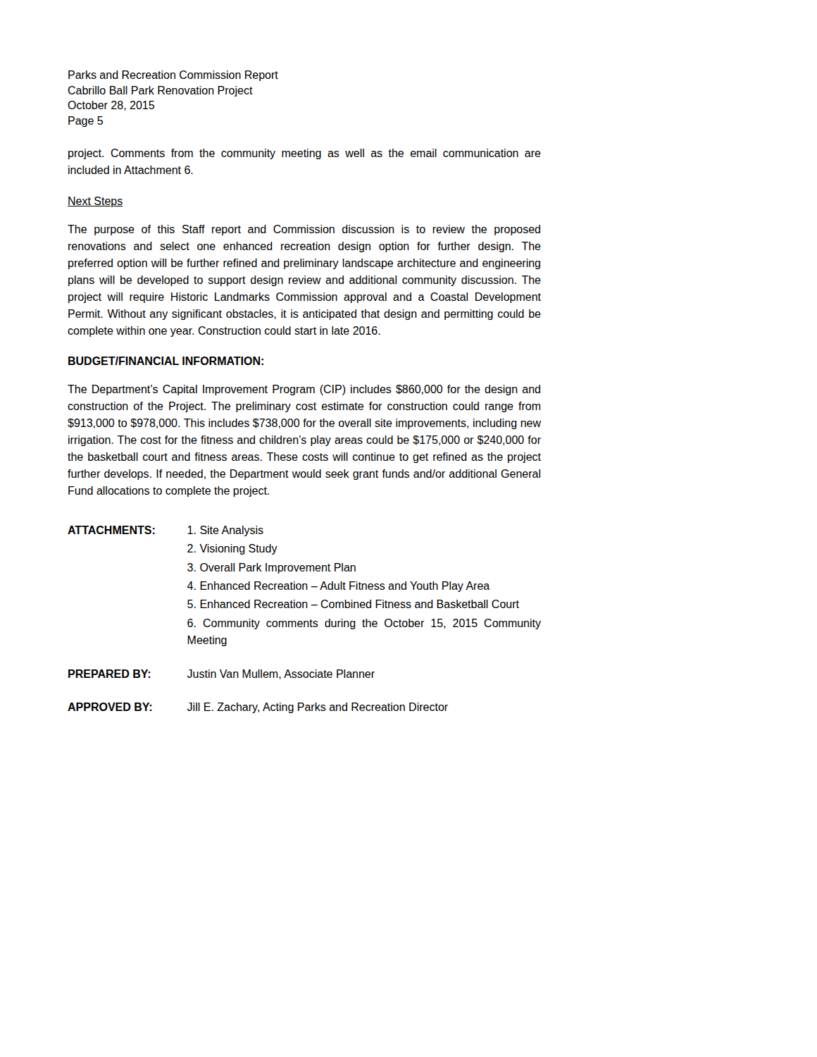Parks and Recreation Commission Report
Cabrillo Ball Park Renovation Project
October 28, 2015
Page 5
project. Comments from the community meeting as well as the email communication are included in Attachment 6.
Next Steps
The purpose of this Staff report and Commission discussion is to review the proposed renovations and select one enhanced recreation design option for further design. The preferred option will be further refined and preliminary landscape architecture and engineering plans will be developed to support design review and additional community discussion. The project will require Historic Landmarks Commission approval and a Coastal Development Permit. Without any significant obstacles, it is anticipated that design and permitting could be complete within one year. Construction could start in late 2016.
BUDGET/FINANCIAL INFORMATION:
The Department’s Capital Improvement Program (CIP) includes $860,000 for the design and construction of the Project. The preliminary cost estimate for construction could range from $913,000 to $978,000. This includes $738,000 for the overall site improvements, including new irrigation. The cost for the fitness and children’s play areas could be $175,000 or $240,000 for the basketball court and fitness areas. These costs will continue to get refined as the project further develops. If needed, the Department would seek grant funds and/or additional General Fund allocations to complete the project.
| ATTACHMENTS: | 1. Site Analysis 2. Visioning Study 3. Overall Park Improvement Plan 4. Enhanced Recreation – Adult Fitness and Youth Play Area 5. Enhanced Recreation – Combined Fitness and Basketball Court 6. Community comments during the October 15, 2015 Community Meeting |
| PREPARED BY: | Justin Van Mullem, Associate Planner |
| APPROVED BY: | Jill E. Zachary, Acting Parks and Recreation Director |